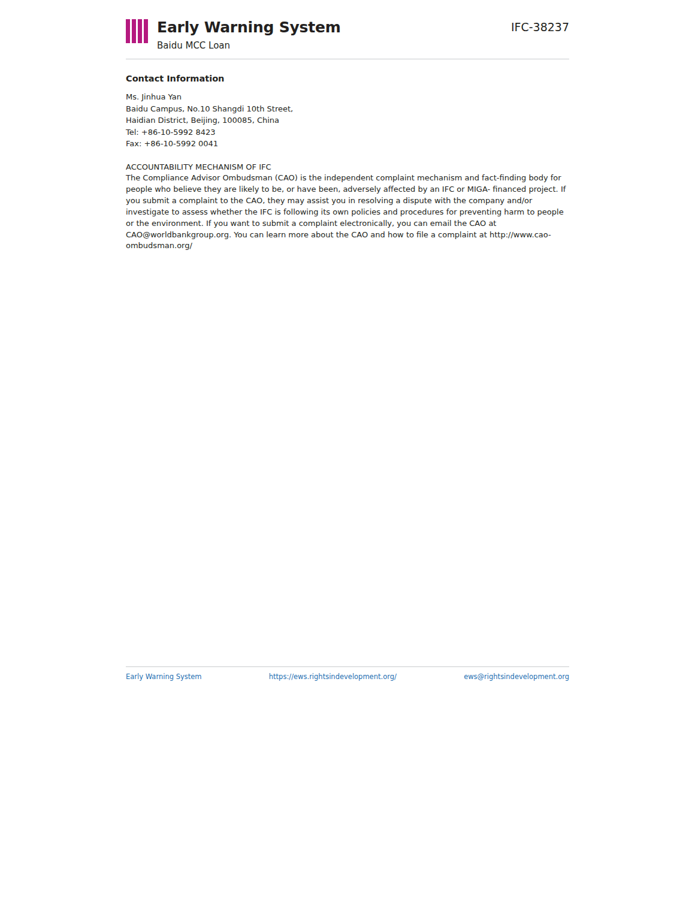Early Warning System
Baidu MCC Loan
IFC-38237
Contact Information
Ms. Jinhua Yan
Baidu Campus, No.10 Shangdi 10th Street,
Haidian District, Beijing, 100085, China
Tel: +86-10-5992 8423
Fax: +86-10-5992 0041
ACCOUNTABILITY MECHANISM OF IFC
The Compliance Advisor Ombudsman (CAO) is the independent complaint mechanism and fact-finding body for people who believe they are likely to be, or have been, adversely affected by an IFC or MIGA- financed project. If you submit a complaint to the CAO, they may assist you in resolving a dispute with the company and/or investigate to assess whether the IFC is following its own policies and procedures for preventing harm to people or the environment. If you want to submit a complaint electronically, you can email the CAO at CAO@worldbankgroup.org. You can learn more about the CAO and how to file a complaint at http://www.cao-ombudsman.org/
Early Warning System
https://ews.rightsindevelopment.org/
ews@rightsindevelopment.org